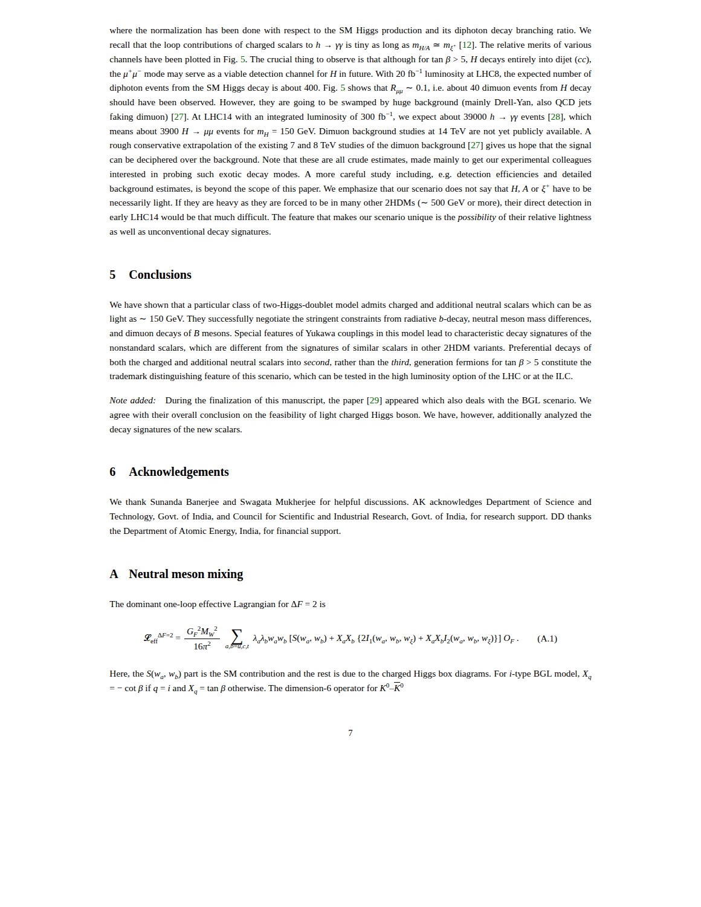where the normalization has been done with respect to the SM Higgs production and its diphoton decay branching ratio. We recall that the loop contributions of charged scalars to h → γγ is tiny as long as mH/A ≃ mξ+ [12]. The relative merits of various channels have been plotted in Fig. 5. The crucial thing to observe is that although for tan β > 5, H decays entirely into dijet (cc), the μ+μ− mode may serve as a viable detection channel for H in future. With 20 fb−1 luminosity at LHC8, the expected number of diphoton events from the SM Higgs decay is about 400. Fig. 5 shows that Rμμ ∼ 0.1, i.e. about 40 dimuon events from H decay should have been observed. However, they are going to be swamped by huge background (mainly Drell-Yan, also QCD jets faking dimuon) [27]. At LHC14 with an integrated luminosity of 300 fb−1, we expect about 39000 h → γγ events [28], which means about 3900 H → μμ events for mH = 150 GeV. Dimuon background studies at 14 TeV are not yet publicly available. A rough conservative extrapolation of the existing 7 and 8 TeV studies of the dimuon background [27] gives us hope that the signal can be deciphered over the background. Note that these are all crude estimates, made mainly to get our experimental colleagues interested in probing such exotic decay modes. A more careful study including, e.g. detection efficiencies and detailed background estimates, is beyond the scope of this paper. We emphasize that our scenario does not say that H, A or ξ+ have to be necessarily light. If they are heavy as they are forced to be in many other 2HDMs (∼ 500 GeV or more), their direct detection in early LHC14 would be that much difficult. The feature that makes our scenario unique is the possibility of their relative lightness as well as unconventional decay signatures.
5 Conclusions
We have shown that a particular class of two-Higgs-doublet model admits charged and additional neutral scalars which can be as light as ∼ 150 GeV. They successfully negotiate the stringent constraints from radiative b-decay, neutral meson mass differences, and dimuon decays of B mesons. Special features of Yukawa couplings in this model lead to characteristic decay signatures of the nonstandard scalars, which are different from the signatures of similar scalars in other 2HDM variants. Preferential decays of both the charged and additional neutral scalars into second, rather than the third, generation fermions for tan β > 5 constitute the trademark distinguishing feature of this scenario, which can be tested in the high luminosity option of the LHC or at the ILC.
Note added: During the finalization of this manuscript, the paper [29] appeared which also deals with the BGL scenario. We agree with their overall conclusion on the feasibility of light charged Higgs boson. We have, however, additionally analyzed the decay signatures of the new scalars.
6 Acknowledgements
We thank Sunanda Banerjee and Swagata Mukherjee for helpful discussions. AK acknowledges Department of Science and Technology, Govt. of India, and Council for Scientific and Industrial Research, Govt. of India, for research support. DD thanks the Department of Atomic Energy, India, for financial support.
ANeutral meson mixing
The dominant one-loop effective Lagrangian for ΔF = 2 is
𝓛effΔF=2 = GF2MW216π2 ∑a,b=u,c,t λaλbwawb [S(wa, wb) + XaXb {2I1(wa, wb, wξ) + XaXbI2(wa, wb, wξ)}] OF .
(A.1)
Here, the S(wa, wb) part is the SM contribution and the rest is due to the charged Higgs box diagrams. For i-type BGL model, Xq = − cot β if q = i and Xq = tan β otherwise. The dimension-6 operator for K0–K0
7